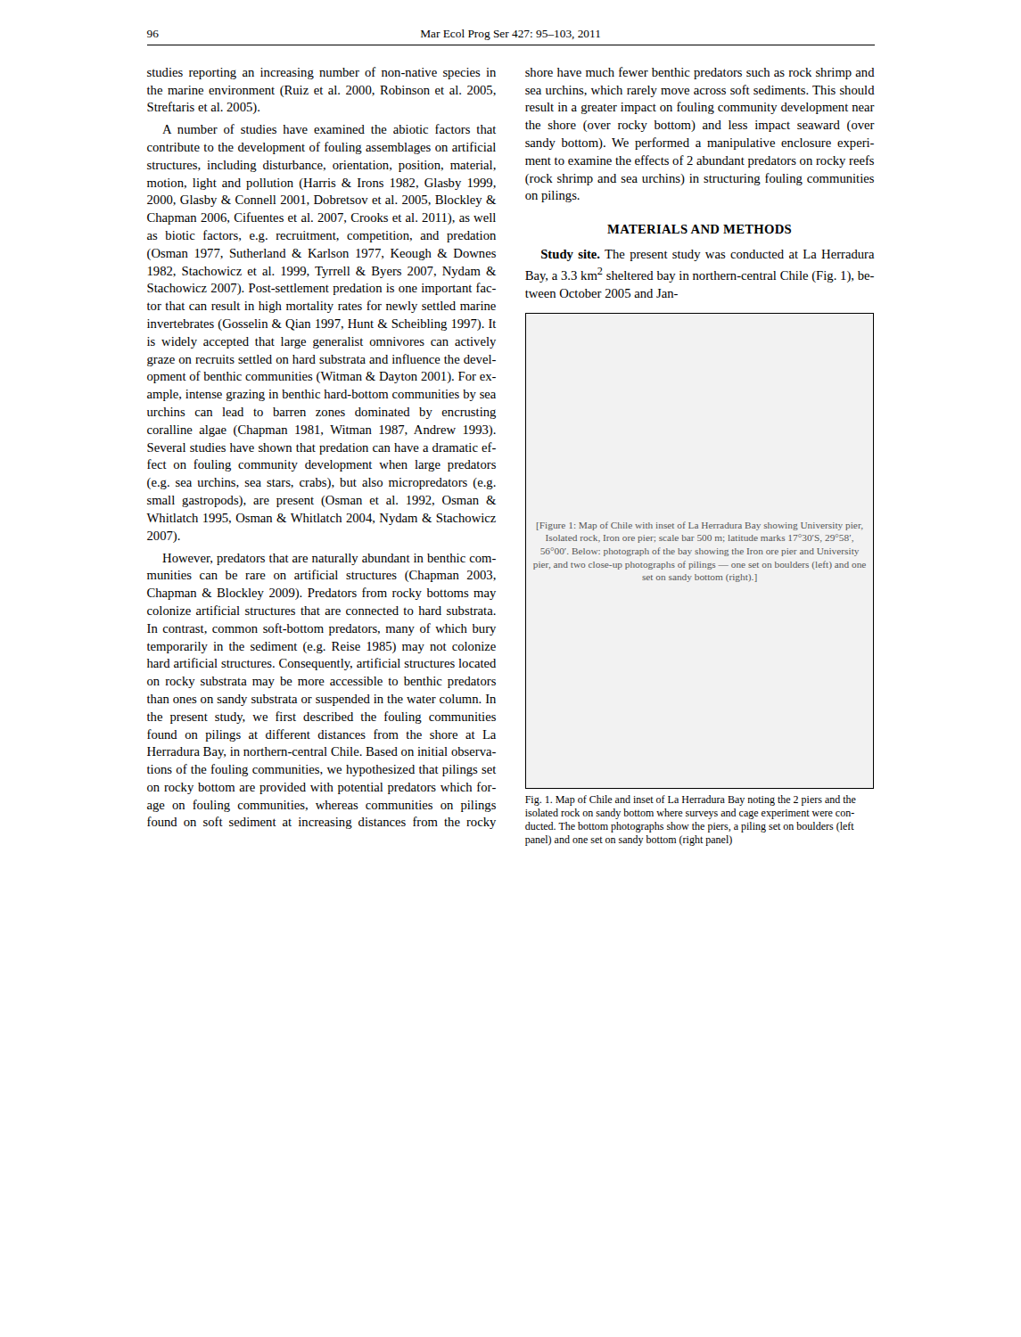96 Mar Ecol Prog Ser 427: 95–103, 2011 96
studies reporting an increasing number of non-native species in the marine environment (Ruiz et al. 2000, Robinson et al. 2005, Streftaris et al. 2005).
A number of studies have examined the abiotic factors that contribute to the development of fouling assemblages on artificial structures, including disturbance, orientation, position, material, motion, light and pollution (Harris & Irons 1982, Glasby 1999, 2000, Glasby & Connell 2001, Dobretsov et al. 2005, Blockley & Chapman 2006, Cifuentes et al. 2007, Crooks et al. 2011), as well as biotic factors, e.g. recruitment, competition, and predation (Osman 1977, Sutherland & Karlson 1977, Keough & Downes 1982, Stachowicz et al. 1999, Tyrrell & Byers 2007, Nydam & Stachowicz 2007). Post-settlement predation is one important factor that can result in high mortality rates for newly settled marine invertebrates (Gosselin & Qian 1997, Hunt & Scheibling 1997). It is widely accepted that large generalist omnivores can actively graze on recruits settled on hard substrata and influence the development of benthic communities (Witman & Dayton 2001). For example, intense grazing in benthic hard-bottom communities by sea urchins can lead to barren zones dominated by encrusting coralline algae (Chapman 1981, Witman 1987, Andrew 1993). Several studies have shown that predation can have a dramatic effect on fouling community development when large predators (e.g. sea urchins, sea stars, crabs), but also micropredators (e.g. small gastropods), are present (Osman et al. 1992, Osman & Whitlatch 1995, Osman & Whitlatch 2004, Nydam & Stachowicz 2007).
However, predators that are naturally abundant in benthic communities can be rare on artificial structures (Chapman 2003, Chapman & Blockley 2009). Predators from rocky bottoms may colonize artificial structures that are connected to hard substrata. In contrast, common soft-bottom predators, many of which bury temporarily in the sediment (e.g. Reise 1985) may not colonize hard artificial structures. Consequently, artificial structures located on rocky substrata may be more accessible to benthic predators than ones on sandy substrata or suspended in the water column. In the present study, we first described the fouling communities found on pilings at different distances from the shore at La Herradura Bay, in northern-central Chile. Based on initial observations of the fouling communities, we hypothesized that pilings set on rocky bottom are provided with potential predators which forage on fouling communities, whereas communities on pilings found on soft sediment at increasing distances from the rocky shore have much fewer benthic predators such as rock shrimp and sea urchins, which rarely move across soft sediments. This should result in a greater impact on fouling community development near the shore (over rocky bottom) and less impact seaward (over sandy bottom). We performed a manipulative enclosure experiment to examine the effects of 2 abundant predators on rocky reefs (rock shrimp and sea urchins) in structuring fouling communities on pilings.
Materials and Methods
Study site. The present study was conducted at La Herradura Bay, a 3.3 km2 sheltered bay in northern-central Chile (Fig. 1), between October 2005 and Jan-
[Figure 1: Map of Chile with inset of La Herradura Bay showing University pier, Isolated rock, Iron ore pier; scale bar 500 m; latitude marks 17°30′S, 29°58′, 56°00′. Below: photograph of the bay showing the Iron ore pier and University pier, and two close-up photographs of pilings — one set on boulders (left) and one set on sandy bottom (right).]
Fig. 1. Map of Chile and inset of La Herradura Bay noting the 2 piers and the isolated rock on sandy bottom where surveys and cage experiment were conducted. The bottom photographs show the piers, a piling set on boulders (left panel) and one set on sandy bottom (right panel)